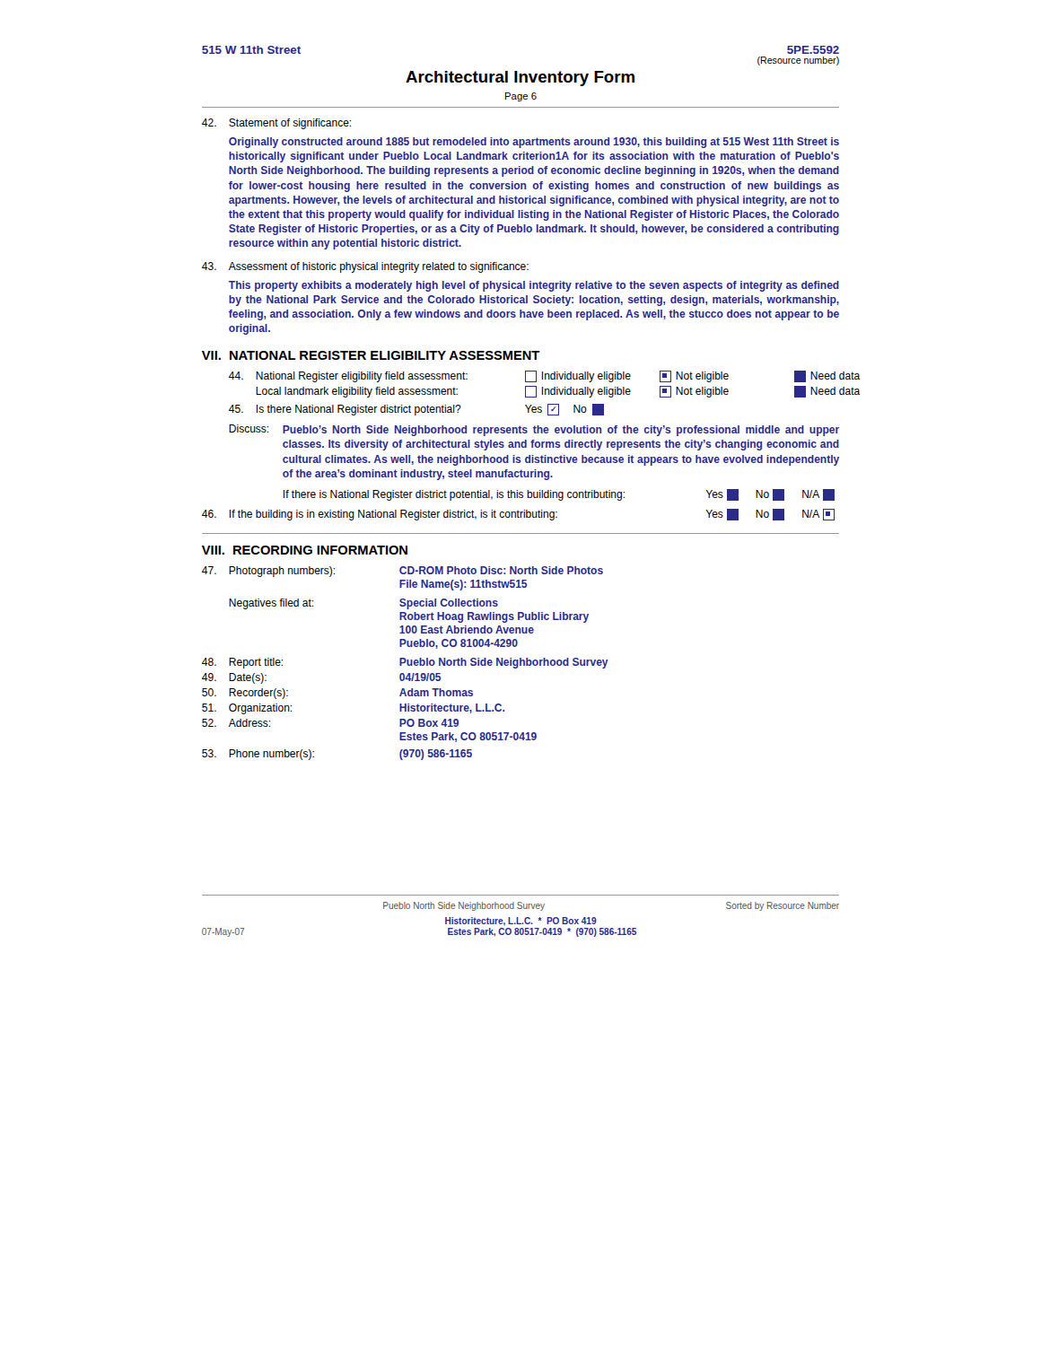515 W 11th Street
5PE.5592
(Resource number)
Architectural Inventory Form
Page 6
42.
Statement of significance:
Originally constructed around 1885 but remodeled into apartments around 1930, this building at 515 West 11th Street is historically significant under Pueblo Local Landmark criterion1A for its association with the maturation of Pueblo's North Side Neighborhood. The building represents a period of economic decline beginning in 1920s, when the demand for lower-cost housing here resulted in the conversion of existing homes and construction of new buildings as apartments. However, the levels of architectural and historical significance, combined with physical integrity, are not to the extent that this property would qualify for individual listing in the National Register of Historic Places, the Colorado State Register of Historic Properties, or as a City of Pueblo landmark. It should, however, be considered a contributing resource within any potential historic district.
43.
Assessment of historic physical integrity related to significance:
This property exhibits a moderately high level of physical integrity relative to the seven aspects of integrity as defined by the National Park Service and the Colorado Historical Society: location, setting, design, materials, workmanship, feeling, and association. Only a few windows and doors have been replaced. As well, the stucco does not appear to be original.
VII. NATIONAL REGISTER ELIGIBILITY ASSESSMENT
44.
National Register eligibility field assessment:
Individually eligible
Not eligible
Need data
Local landmark eligibility field assessment:
Individually eligible
Not eligible
Need data
45.
Is there National Register district potential?
Yes✓ No
Discuss:
Pueblo’s North Side Neighborhood represents the evolution of the city’s professional middle and upper classes. Its diversity of architectural styles and forms directly represents the city’s changing economic and cultural climates. As well, the neighborhood is distinctive because it appears to have evolved independently of the area’s dominant industry, steel manufacturing.
If there is National Register district potential, is this building contributing:
Yes No N/A
46. If the building is in existing National Register district, is it contributing:
Yes No N/A
VIII. RECORDING INFORMATION
47.
Photograph numbers):
CD-ROM Photo Disc: North Side Photos
File Name(s): 11thstw515
Negatives filed at:
Special Collections
Robert Hoag Rawlings Public Library
100 East Abriendo Avenue
Pueblo, CO 81004-4290
48.
Report title:
Pueblo North Side Neighborhood Survey
49.
Date(s):
04/19/05
50.
Recorder(s):
Adam Thomas
51.
Organization:
Historitecture, L.L.C.
52.
Address:
PO Box 419
Estes Park, CO 80517-0419
53.
Phone number(s):
(970) 586-1165
Pueblo North Side Neighborhood Survey
Sorted by Resource Number
Historitecture, L.L.C. * PO Box 419
07-May-07
Estes Park, CO 80517-0419 * (970) 586-1165